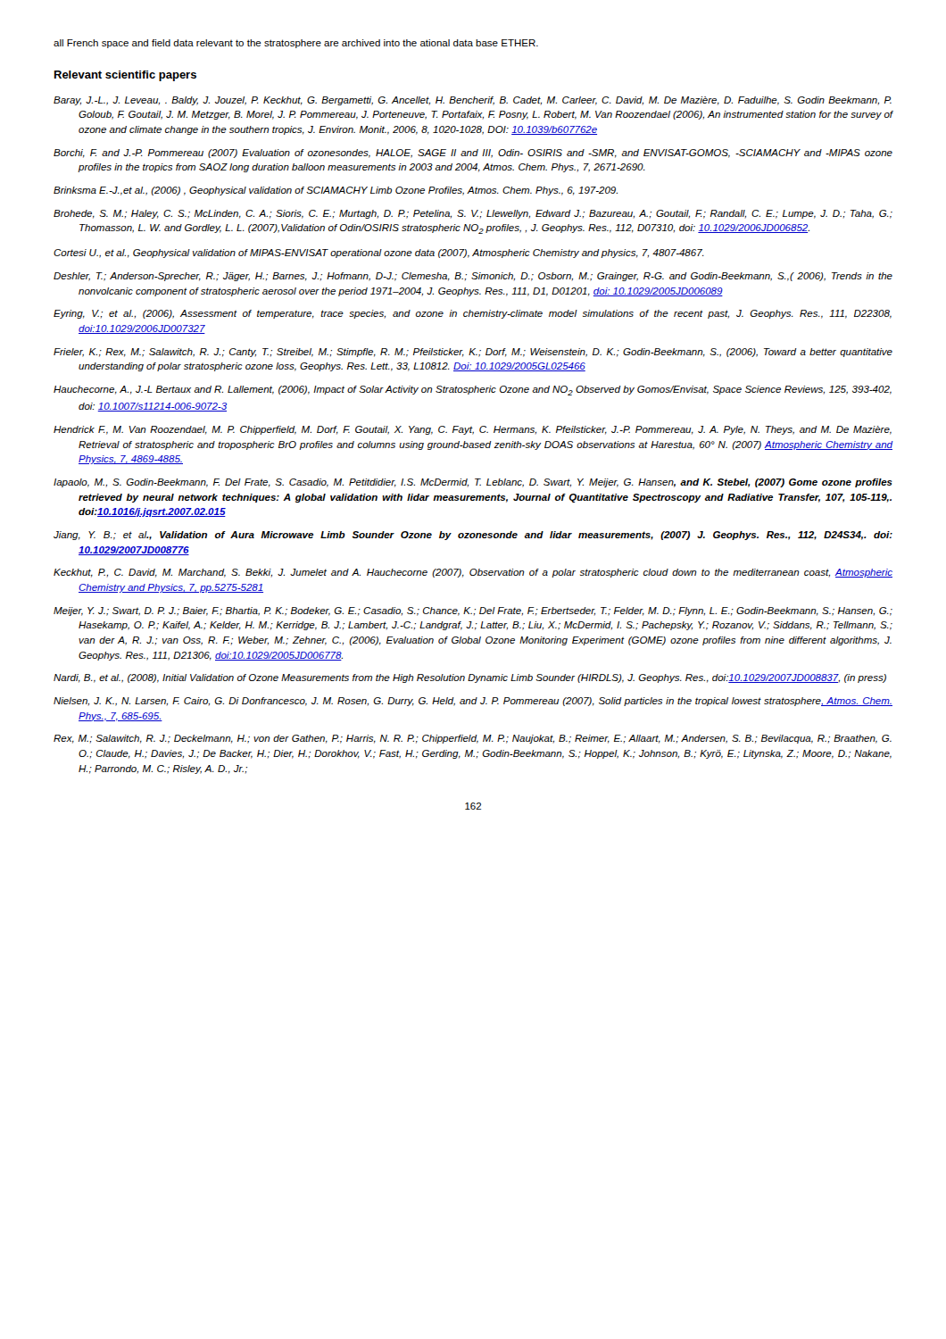all French space and field data relevant to the stratosphere are archived into the ational data base ETHER.
Relevant scientific papers
Baray, J.-L., J. Leveau, . Baldy, J. Jouzel, P. Keckhut, G. Bergametti, G. Ancellet, H. Bencherif, B. Cadet, M. Carleer, C. David, M. De Mazière, D. Faduilhe, S. Godin Beekmann, P. Goloub, F. Goutail, J. M. Metzger, B. Morel, J. P. Pommereau, J. Porteneuve, T. Portafaix, F. Posny, L. Robert, M. Van Roozendael (2006), An instrumented station for the survey of ozone and climate change in the southern tropics, J. Environ. Monit., 2006, 8, 1020-1028, DOI: 10.1039/b607762e
Borchi, F. and J.-P. Pommereau (2007) Evaluation of ozonesondes, HALOE, SAGE II and III, Odin- OSIRIS and -SMR, and ENVISAT-GOMOS, -SCIAMACHY and -MIPAS ozone profiles in the tropics from SAOZ long duration balloon measurements in 2003 and 2004, Atmos. Chem. Phys., 7, 2671-2690.
Brinksma E.-J.,et al., (2006) , Geophysical validation of SCIAMACHY Limb Ozone Profiles, Atmos. Chem. Phys., 6, 197-209.
Brohede, S. M.; Haley, C. S.; McLinden, C. A.; Sioris, C. E.; Murtagh, D. P.; Petelina, S. V.; Llewellyn, Edward J.; Bazureau, A.; Goutail, F.; Randall, C. E.; Lumpe, J. D.; Taha, G.; Thomasson, L. W. and Gordley, L. L. (2007),Validation of Odin/OSIRIS stratospheric NO2 profiles, , J. Geophys. Res., 112, D07310, doi: 10.1029/2006JD006852.
Cortesi U., et al., Geophysical validation of MIPAS-ENVISAT operational ozone data (2007), Atmospheric Chemistry and physics, 7, 4807-4867.
Deshler, T.; Anderson-Sprecher, R.; Jäger, H.; Barnes, J.; Hofmann, D-J.; Clemesha, B.; Simonich, D.; Osborn, M.; Grainger, R-G. and Godin-Beekmann, S.,( 2006), Trends in the nonvolcanic component of stratospheric aerosol over the period 1971–2004, J. Geophys. Res., 111, D1, D01201, doi: 10.1029/2005JD006089
Eyring, V.; et al., (2006), Assessment of temperature, trace species, and ozone in chemistry-climate model simulations of the recent past, J. Geophys. Res., 111, D22308, doi:10.1029/2006JD007327
Frieler, K.; Rex, M.; Salawitch, R. J.; Canty, T.; Streibel, M.; Stimpfle, R. M.; Pfeilsticker, K.; Dorf, M.; Weisenstein, D. K.; Godin-Beekmann, S., (2006), Toward a better quantitative understanding of polar stratospheric ozone loss, Geophys. Res. Lett., 33, L10812. Doi: 10.1029/2005GL025466
Hauchecorne, A., J.-L Bertaux and R. Lallement, (2006), Impact of Solar Activity on Stratospheric Ozone and NO2 Observed by Gomos/Envisat, Space Science Reviews, 125, 393-402, doi: 10.1007/s11214-006-9072-3
Hendrick F., M. Van Roozendael, M. P. Chipperfield, M. Dorf, F. Goutail, X. Yang, C. Fayt, C. Hermans, K. Pfeilsticker, J.-P. Pommereau, J. A. Pyle, N. Theys, and M. De Mazière, Retrieval of stratospheric and tropospheric BrO profiles and columns using ground-based zenith-sky DOAS observations at Harestua, 60° N. (2007) Atmospheric Chemistry and Physics, 7, 4869-4885.
Iapaolo, M., S. Godin-Beekmann, F. Del Frate, S. Casadio, M. Petitdidier, I.S. McDermid, T. Leblanc, D. Swart, Y. Meijer, G. Hansen, and K. Stebel, (2007) Gome ozone profiles retrieved by neural network techniques: A global validation with lidar measurements, Journal of Quantitative Spectroscopy and Radiative Transfer, 107, 105-119,. doi:10.1016/j.jqsrt.2007.02.015
Jiang, Y. B.; et al., Validation of Aura Microwave Limb Sounder Ozone by ozonesonde and lidar measurements, (2007) J. Geophys. Res., 112, D24S34,. doi: 10.1029/2007JD008776
Keckhut, P., C. David, M. Marchand, S. Bekki, J. Jumelet and A. Hauchecorne (2007), Observation of a polar stratospheric cloud down to the mediterranean coast, Atmospheric Chemistry and Physics, 7, pp.5275-5281
Meijer, Y. J.; Swart, D. P. J.; Baier, F.; Bhartia, P. K.; Bodeker, G. E.; Casadio, S.; Chance, K.; Del Frate, F.; Erbertseder, T.; Felder, M. D.; Flynn, L. E.; Godin-Beekmann, S.; Hansen, G.; Hasekamp, O. P.; Kaifel, A.; Kelder, H. M.; Kerridge, B. J.; Lambert, J.-C.; Landgraf, J.; Latter, B.; Liu, X.; McDermid, I. S.; Pachepsky, Y.; Rozanov, V.; Siddans, R.; Tellmann, S.; van der A, R. J.; van Oss, R. F.; Weber, M.; Zehner, C., (2006), Evaluation of Global Ozone Monitoring Experiment (GOME) ozone profiles from nine different algorithms, J. Geophys. Res., 111, D21306, doi:10.1029/2005JD006778.
Nardi, B., et al., (2008), Initial Validation of Ozone Measurements from the High Resolution Dynamic Limb Sounder (HIRDLS), J. Geophys. Res., doi:10.1029/2007JD008837, (in press)
Nielsen, J. K., N. Larsen, F. Cairo, G. Di Donfrancesco, J. M. Rosen, G. Durry, G. Held, and J. P. Pommereau (2007), Solid particles in the tropical lowest stratosphere, Atmos. Chem. Phys., 7, 685-695.
Rex, M.; Salawitch, R. J.; Deckelmann, H.; von der Gathen, P.; Harris, N. R. P.; Chipperfield, M. P.; Naujokat, B.; Reimer, E.; Allaart, M.; Andersen, S. B.; Bevilacqua, R.; Braathen, G. O.; Claude, H.; Davies, J.; De Backer, H.; Dier, H.; Dorokhov, V.; Fast, H.; Gerding, M.; Godin-Beekmann, S.; Hoppel, K.; Johnson, B.; Kyrö, E.; Litynska, Z.; Moore, D.; Nakane, H.; Parrondo, M. C.; Risley, A. D., Jr.;
162